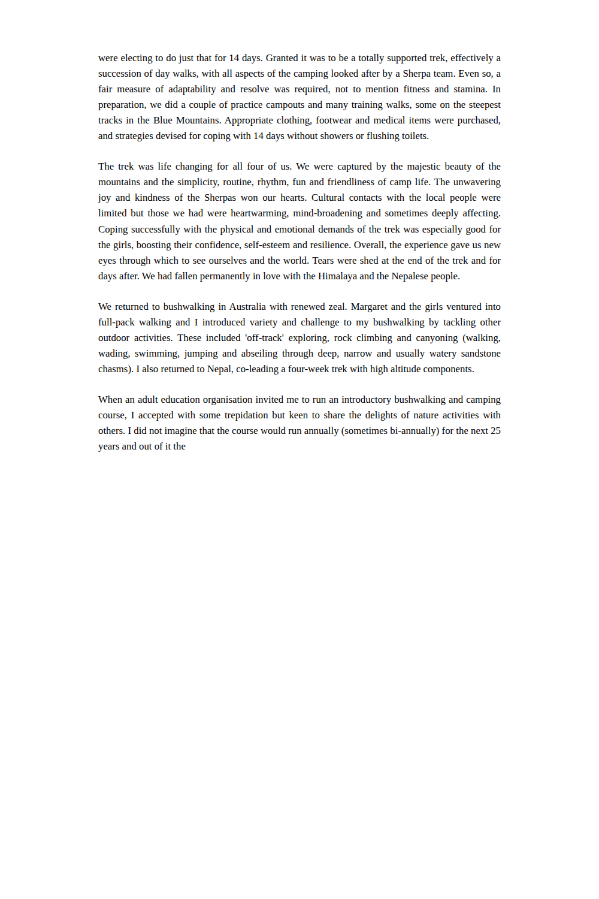were electing to do just that for 14 days. Granted it was to be a totally supported trek, effectively a succession of day walks, with all aspects of the camping looked after by a Sherpa team. Even so, a fair measure of adaptability and resolve was required, not to mention fitness and stamina. In preparation, we did a couple of practice campouts and many training walks, some on the steepest tracks in the Blue Mountains. Appropriate clothing, footwear and medical items were purchased, and strategies devised for coping with 14 days without showers or flushing toilets.
The trek was life changing for all four of us. We were captured by the majestic beauty of the mountains and the simplicity, routine, rhythm, fun and friendliness of camp life. The unwavering joy and kindness of the Sherpas won our hearts. Cultural contacts with the local people were limited but those we had were heartwarming, mind-broadening and sometimes deeply affecting. Coping successfully with the physical and emotional demands of the trek was especially good for the girls, boosting their confidence, self-esteem and resilience. Overall, the experience gave us new eyes through which to see ourselves and the world. Tears were shed at the end of the trek and for days after. We had fallen permanently in love with the Himalaya and the Nepalese people.
We returned to bushwalking in Australia with renewed zeal. Margaret and the girls ventured into full-pack walking and I introduced variety and challenge to my bushwalking by tackling other outdoor activities. These included 'off-track' exploring, rock climbing and canyoning (walking, wading, swimming, jumping and abseiling through deep, narrow and usually watery sandstone chasms). I also returned to Nepal, co-leading a four-week trek with high altitude components.
When an adult education organisation invited me to run an introductory bushwalking and camping course, I accepted with some trepidation but keen to share the delights of nature activities with others. I did not imagine that the course would run annually (sometimes bi-annually) for the next 25 years and out of it the